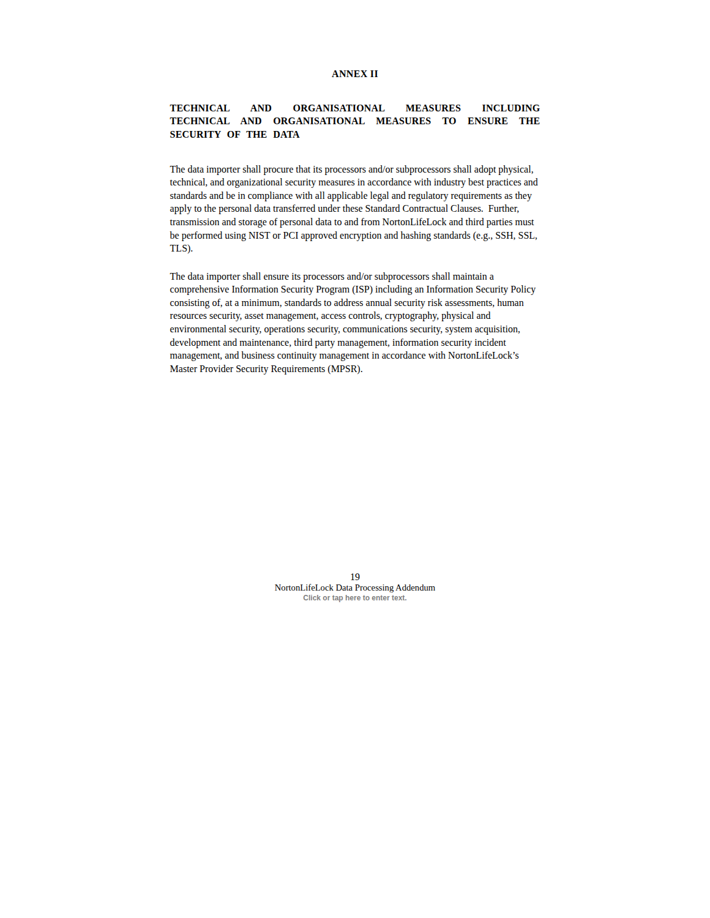ANNEX II
TECHNICAL AND ORGANISATIONAL MEASURES INCLUDING TECHNICAL AND ORGANISATIONAL MEASURES TO ENSURE THE SECURITY OF THE DATA
The data importer shall procure that its processors and/or subprocessors shall adopt physical, technical, and organizational security measures in accordance with industry best practices and standards and be in compliance with all applicable legal and regulatory requirements as they apply to the personal data transferred under these Standard Contractual Clauses. Further, transmission and storage of personal data to and from NortonLifeLock and third parties must be performed using NIST or PCI approved encryption and hashing standards (e.g., SSH, SSL, TLS).
The data importer shall ensure its processors and/or subprocessors shall maintain a comprehensive Information Security Program (ISP) including an Information Security Policy consisting of, at a minimum, standards to address annual security risk assessments, human resources security, asset management, access controls, cryptography, physical and environmental security, operations security, communications security, system acquisition, development and maintenance, third party management, information security incident management, and business continuity management in accordance with NortonLifeLock’s Master Provider Security Requirements (MPSR).
19
NortonLifeLock Data Processing Addendum
Click or tap here to enter text.